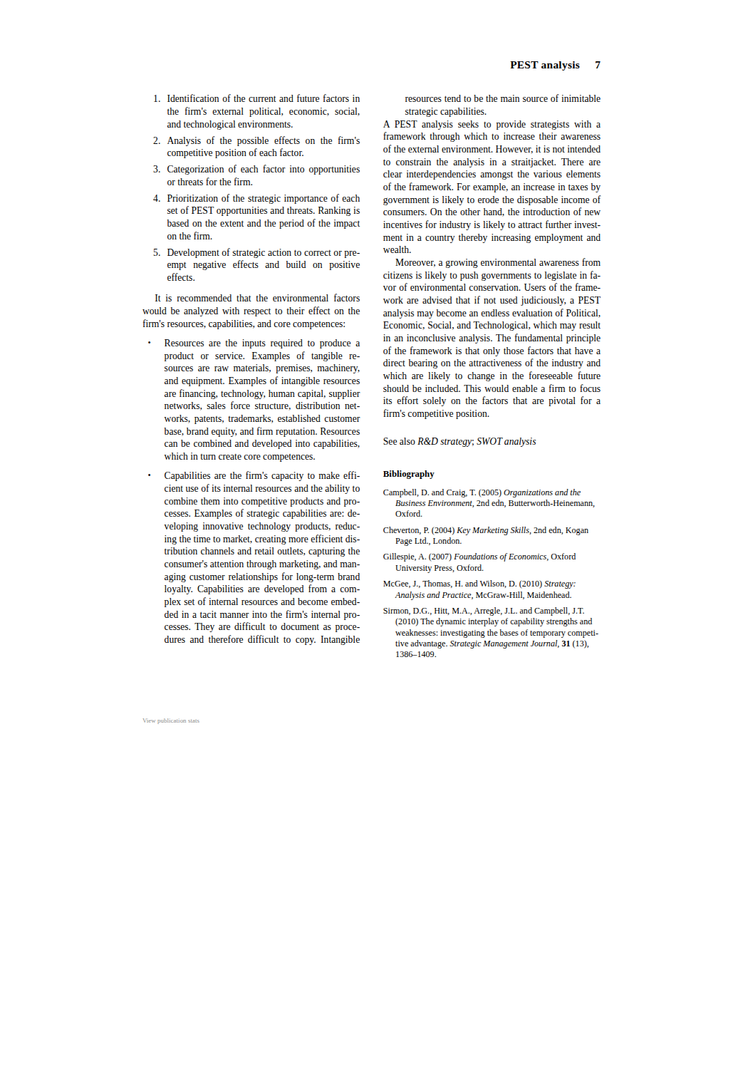PEST analysis7
Identification of the current and future factors in the firm's external political, economic, social, and technological environments.
Analysis of the possible effects on the firm's competitive position of each factor.
Categorization of each factor into opportunities or threats for the firm.
Prioritization of the strategic importance of each set of PEST opportunities and threats. Ranking is based on the extent and the period of the impact on the firm.
Development of strategic action to correct or preempt negative effects and build on positive effects.
It is recommended that the environmental factors would be analyzed with respect to their effect on the firm's resources, capabilities, and core competences:
Resources are the inputs required to produce a product or service. Examples of tangible resources are raw materials, premises, machinery, and equipment. Examples of intangible resources are financing, technology, human capital, supplier networks, sales force structure, distribution networks, patents, trademarks, established customer base, brand equity, and firm reputation. Resources can be combined and developed into capabilities, which in turn create core competences.
Capabilities are the firm's capacity to make efficient use of its internal resources and the ability to combine them into competitive products and processes. Examples of strategic capabilities are: developing innovative technology products, reducing the time to market, creating more efficient distribution channels and retail outlets, capturing the consumer's attention through marketing, and managing customer relationships for long-term brand loyalty. Capabilities are developed from a complex set of internal resources and become embedded in a tacit manner into the firm's internal processes. They are difficult to document as procedures and therefore difficult to copy. Intangible resources tend to be the main source of inimitable strategic capabilities.
A PEST analysis seeks to provide strategists with a framework through which to increase their awareness of the external environment. However, it is not intended to constrain the analysis in a straitjacket. There are clear interdependencies amongst the various elements of the framework. For example, an increase in taxes by government is likely to erode the disposable income of consumers. On the other hand, the introduction of new incentives for industry is likely to attract further investment in a country thereby increasing employment and wealth.
Moreover, a growing environmental awareness from citizens is likely to push governments to legislate in favor of environmental conservation. Users of the framework are advised that if not used judiciously, a PEST analysis may become an endless evaluation of Political, Economic, Social, and Technological, which may result in an inconclusive analysis. The fundamental principle of the framework is that only those factors that have a direct bearing on the attractiveness of the industry and which are likely to change in the foreseeable future should be included. This would enable a firm to focus its effort solely on the factors that are pivotal for a firm's competitive position.
See also R&D strategy; SWOT analysis
Bibliography
Campbell, D. and Craig, T. (2005) Organizations and the Business Environment, 2nd edn, Butterworth-Heinemann, Oxford.
Cheverton, P. (2004) Key Marketing Skills, 2nd edn, Kogan Page Ltd., London.
Gillespie, A. (2007) Foundations of Economics, Oxford University Press, Oxford.
McGee, J., Thomas, H. and Wilson, D. (2010) Strategy: Analysis and Practice, McGraw-Hill, Maidenhead.
Sirmon, D.G., Hitt, M.A., Arregle, J.L. and Campbell, J.T. (2010) The dynamic interplay of capability strengths and weaknesses: investigating the bases of temporary competitive advantage. Strategic Management Journal, 31 (13), 1386–1409.
View publication stats